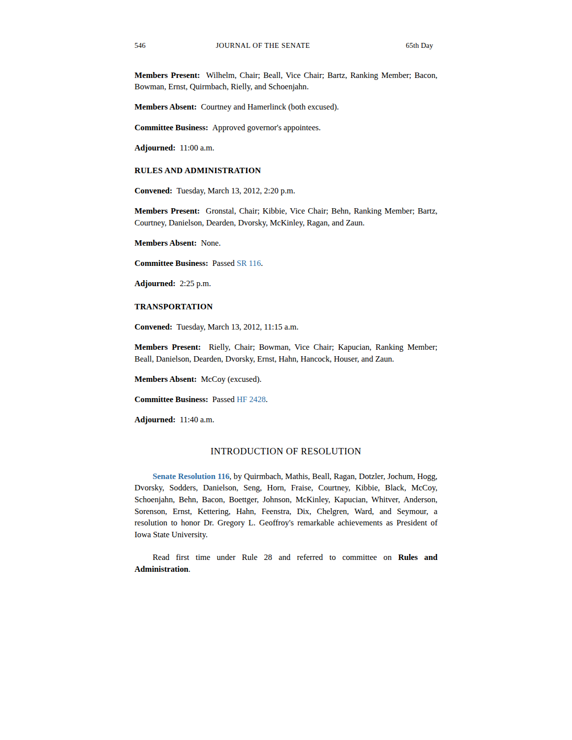546 JOURNAL OF THE SENATE 65th Day
Members Present: Wilhelm, Chair; Beall, Vice Chair; Bartz, Ranking Member; Bacon, Bowman, Ernst, Quirmbach, Rielly, and Schoenjahn.
Members Absent: Courtney and Hamerlinck (both excused).
Committee Business: Approved governor's appointees.
Adjourned: 11:00 a.m.
Rules and Administration
Convened: Tuesday, March 13, 2012, 2:20 p.m.
Members Present: Gronstal, Chair; Kibbie, Vice Chair; Behn, Ranking Member; Bartz, Courtney, Danielson, Dearden, Dvorsky, McKinley, Ragan, and Zaun.
Members Absent: None.
Committee Business: Passed SR 116.
Adjourned: 2:25 p.m.
Transportation
Convened: Tuesday, March 13, 2012, 11:15 a.m.
Members Present: Rielly, Chair; Bowman, Vice Chair; Kapucian, Ranking Member; Beall, Danielson, Dearden, Dvorsky, Ernst, Hahn, Hancock, Houser, and Zaun.
Members Absent: McCoy (excused).
Committee Business: Passed HF 2428.
Adjourned: 11:40 a.m.
INTRODUCTION OF RESOLUTION
Senate Resolution 116, by Quirmbach, Mathis, Beall, Ragan, Dotzler, Jochum, Hogg, Dvorsky, Sodders, Danielson, Seng, Horn, Fraise, Courtney, Kibbie, Black, McCoy, Schoenjahn, Behn, Bacon, Boettger, Johnson, McKinley, Kapucian, Whitver, Anderson, Sorenson, Ernst, Kettering, Hahn, Feenstra, Dix, Chelgren, Ward, and Seymour, a resolution to honor Dr. Gregory L. Geoffroy's remarkable achievements as President of Iowa State University.
Read first time under Rule 28 and referred to committee on Rules and Administration.